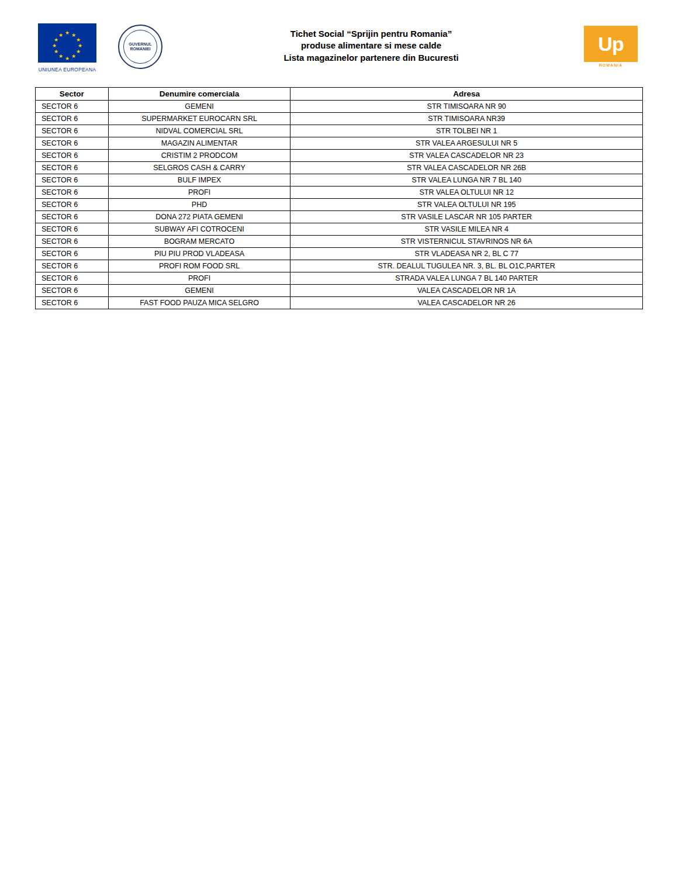★ ★ ★ ★ ★ ★ ★ ★ ★ ★ ★ ★
UNIUNEA EUROPEANA
GUVERNUL
ROMANIEI
Tichet Social “Sprijin pentru Romania”
produse alimentare si mese calde
Lista magazinelor partenere din Bucuresti
Up
ROMANIA
| Sector | Denumire comerciala | Adresa |
| --- | --- | --- |
| SECTOR 6 | GEMENI | STR TIMISOARA NR 90 |
| SECTOR 6 | SUPERMARKET EUROCARN SRL | STR TIMISOARA NR39 |
| SECTOR 6 | NIDVAL COMERCIAL SRL | STR TOLBEI NR 1 |
| SECTOR 6 | MAGAZIN ALIMENTAR | STR VALEA ARGESULUI NR 5 |
| SECTOR 6 | CRISTIM 2 PRODCOM | STR VALEA CASCADELOR NR 23 |
| SECTOR 6 | SELGROS CASH & CARRY | STR VALEA CASCADELOR NR 26B |
| SECTOR 6 | BULF IMPEX | STR VALEA LUNGA NR 7 BL 140 |
| SECTOR 6 | PROFI | STR VALEA OLTULUI NR 12 |
| SECTOR 6 | PHD | STR VALEA OLTULUI NR 195 |
| SECTOR 6 | DONA 272 PIATA GEMENI | STR VASILE LASCAR NR 105 PARTER |
| SECTOR 6 | SUBWAY AFI COTROCENI | STR VASILE MILEA NR 4 |
| SECTOR 6 | BOGRAM MERCATO | STR VISTERNICUL STAVRINOS NR 6A |
| SECTOR 6 | PIU PIU PROD VLADEASA | STR VLADEASA NR 2, BL C 77 |
| SECTOR 6 | PROFI ROM FOOD SRL | STR. DEALUL TUGULEA NR. 3, BL. BL O1C,PARTER |
| SECTOR 6 | PROFI | STRADA VALEA LUNGA 7 BL 140 PARTER |
| SECTOR 6 | GEMENI | VALEA CASCADELOR NR 1A |
| SECTOR 6 | FAST FOOD PAUZA MICA SELGRO | VALEA CASCADELOR NR 26 |